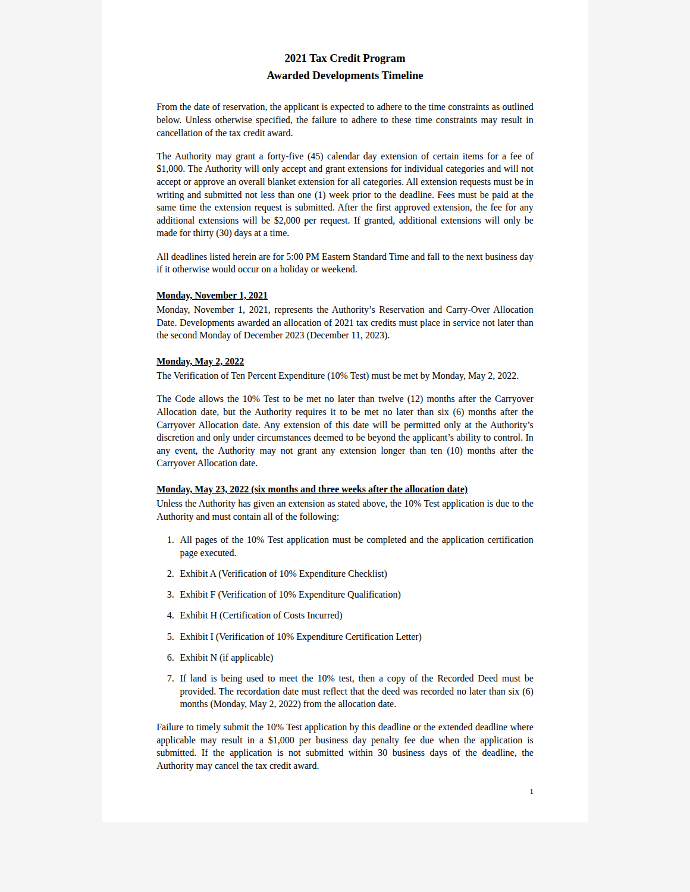2021 Tax Credit Program
Awarded Developments Timeline
From the date of reservation, the applicant is expected to adhere to the time constraints as outlined below. Unless otherwise specified, the failure to adhere to these time constraints may result in cancellation of the tax credit award.
The Authority may grant a forty-five (45) calendar day extension of certain items for a fee of $1,000. The Authority will only accept and grant extensions for individual categories and will not accept or approve an overall blanket extension for all categories. All extension requests must be in writing and submitted not less than one (1) week prior to the deadline. Fees must be paid at the same time the extension request is submitted. After the first approved extension, the fee for any additional extensions will be $2,000 per request. If granted, additional extensions will only be made for thirty (30) days at a time.
All deadlines listed herein are for 5:00 PM Eastern Standard Time and fall to the next business day if it otherwise would occur on a holiday or weekend.
Monday, November 1, 2021
Monday, November 1, 2021, represents the Authority’s Reservation and Carry-Over Allocation Date. Developments awarded an allocation of 2021 tax credits must place in service not later than the second Monday of December 2023 (December 11, 2023).
Monday, May 2, 2022
The Verification of Ten Percent Expenditure (10% Test) must be met by Monday, May 2, 2022.
The Code allows the 10% Test to be met no later than twelve (12) months after the Carryover Allocation date, but the Authority requires it to be met no later than six (6) months after the Carryover Allocation date. Any extension of this date will be permitted only at the Authority’s discretion and only under circumstances deemed to be beyond the applicant’s ability to control. In any event, the Authority may not grant any extension longer than ten (10) months after the Carryover Allocation date.
Monday, May 23, 2022 (six months and three weeks after the allocation date)
Unless the Authority has given an extension as stated above, the 10% Test application is due to the Authority and must contain all of the following:
All pages of the 10% Test application must be completed and the application certification page executed.
Exhibit A (Verification of 10% Expenditure Checklist)
Exhibit F (Verification of 10% Expenditure Qualification)
Exhibit H (Certification of Costs Incurred)
Exhibit I (Verification of 10% Expenditure Certification Letter)
Exhibit N (if applicable)
If land is being used to meet the 10% test, then a copy of the Recorded Deed must be provided. The recordation date must reflect that the deed was recorded no later than six (6) months (Monday, May 2, 2022) from the allocation date.
Failure to timely submit the 10% Test application by this deadline or the extended deadline where applicable may result in a $1,000 per business day penalty fee due when the application is submitted. If the application is not submitted within 30 business days of the deadline, the Authority may cancel the tax credit award.
1